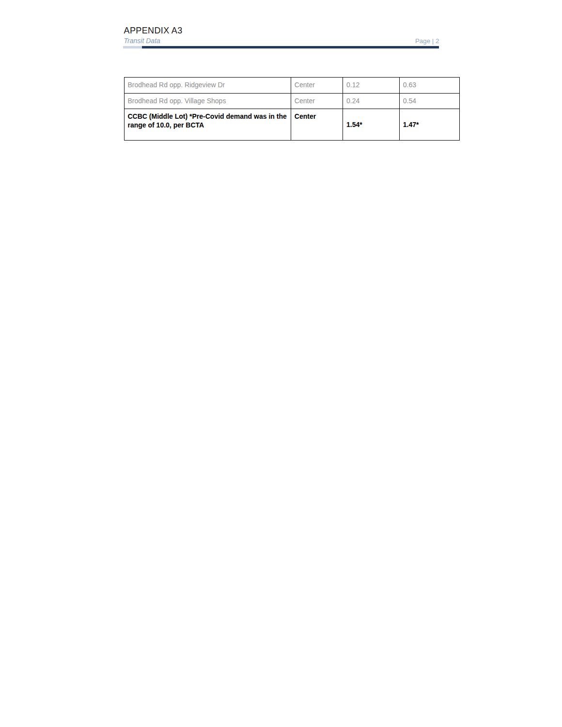APPENDIX A3
Transit Data Page | 2
| Brodhead Rd opp. Ridgeview Dr | Center | 0.12 | 0.63 |
| Brodhead Rd opp. Village Shops | Center | 0.24 | 0.54 |
| CCBC (Middle Lot) *Pre-Covid demand was in the range of 10.0, per BCTA | Center | 1.54* | 1.47* |